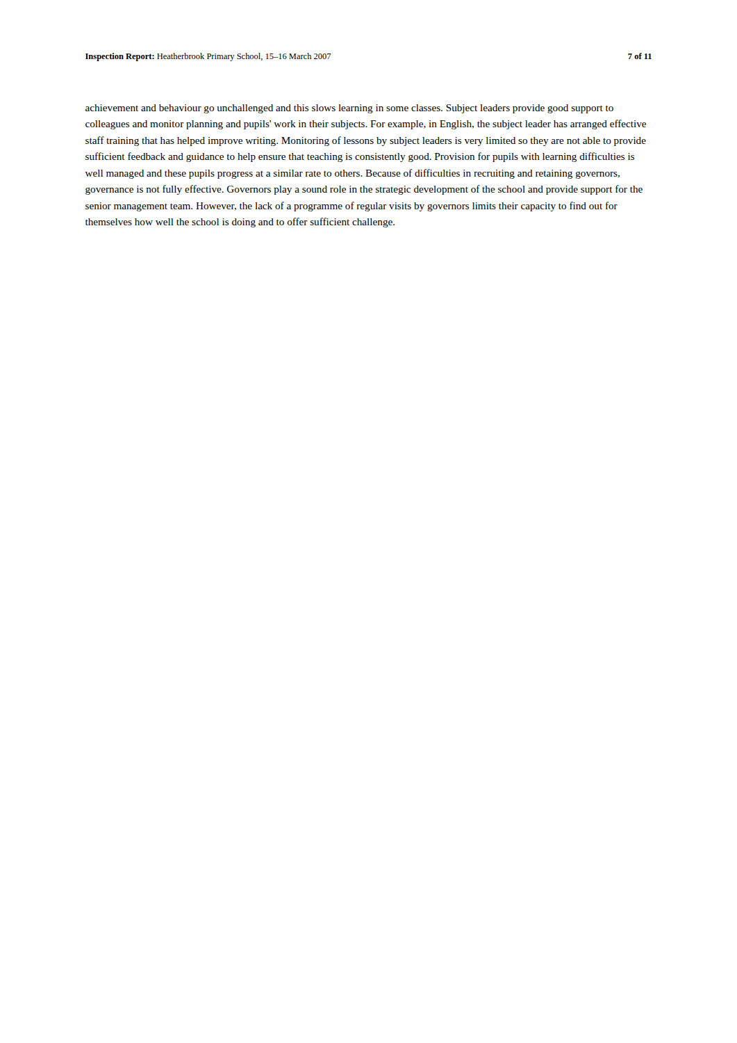Inspection Report: Heatherbrook Primary School, 15–16 March 2007 7 of 11
achievement and behaviour go unchallenged and this slows learning in some classes. Subject leaders provide good support to colleagues and monitor planning and pupils' work in their subjects. For example, in English, the subject leader has arranged effective staff training that has helped improve writing. Monitoring of lessons by subject leaders is very limited so they are not able to provide sufficient feedback and guidance to help ensure that teaching is consistently good. Provision for pupils with learning difficulties is well managed and these pupils progress at a similar rate to others. Because of difficulties in recruiting and retaining governors, governance is not fully effective. Governors play a sound role in the strategic development of the school and provide support for the senior management team. However, the lack of a programme of regular visits by governors limits their capacity to find out for themselves how well the school is doing and to offer sufficient challenge.